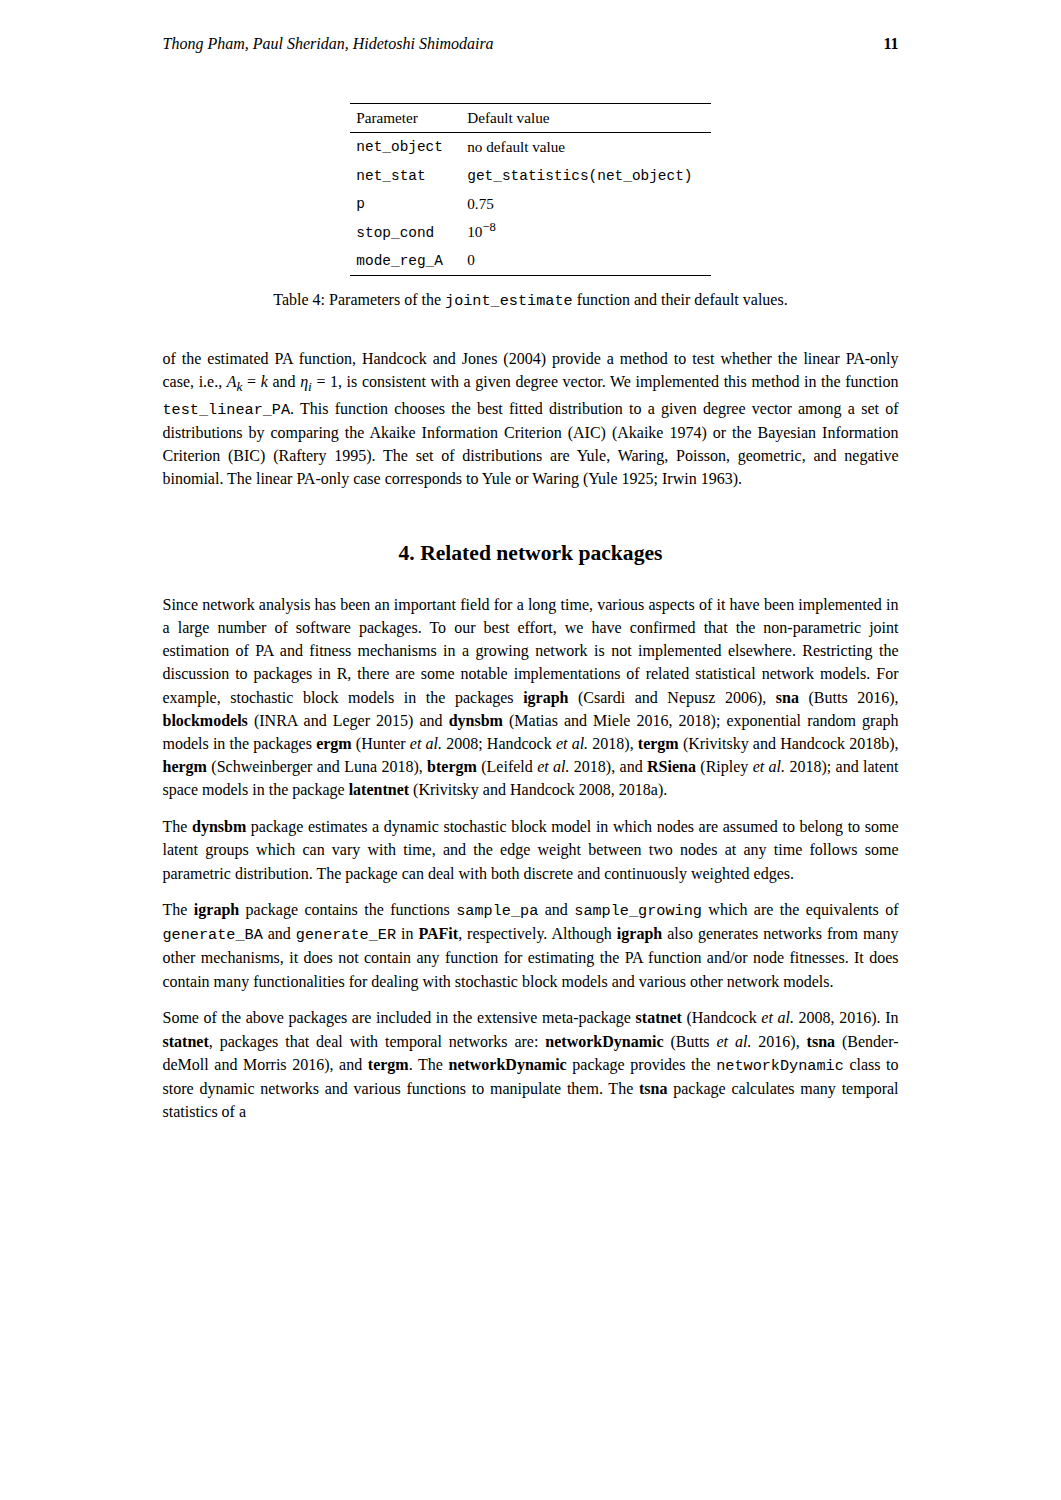Thong Pham, Paul Sheridan, Hidetoshi Shimodaira 11
| Parameter | Default value |
| --- | --- |
| net_object | no default value |
| net_stat | get_statistics(net_object) |
| p | 0.75 |
| stop_cond | 10 −8 |
| mode_reg_A | 0 |
Table 4: Parameters of the joint_estimate function and their default values.
of the estimated PA function, Handcock and Jones (2004) provide a method to test whether the linear PA-only case, i.e., Ak = k and ηi = 1, is consistent with a given degree vector. We implemented this method in the function test_linear_PA. This function chooses the best fitted distribution to a given degree vector among a set of distributions by comparing the Akaike Information Criterion (AIC) (Akaike 1974) or the Bayesian Information Criterion (BIC) (Raftery 1995). The set of distributions are Yule, Waring, Poisson, geometric, and negative binomial. The linear PA-only case corresponds to Yule or Waring (Yule 1925; Irwin 1963).
4. Related network packages
Since network analysis has been an important field for a long time, various aspects of it have been implemented in a large number of software packages. To our best effort, we have confirmed that the non-parametric joint estimation of PA and fitness mechanisms in a growing network is not implemented elsewhere. Restricting the discussion to packages in R, there are some notable implementations of related statistical network models. For example, stochastic block models in the packages igraph (Csardi and Nepusz 2006), sna (Butts 2016), blockmodels (INRA and Leger 2015) and dynsbm (Matias and Miele 2016, 2018); exponential random graph models in the packages ergm (Hunter et al. 2008; Handcock et al. 2018), tergm (Krivitsky and Handcock 2018b), hergm (Schweinberger and Luna 2018), btergm (Leifeld et al. 2018), and RSiena (Ripley et al. 2018); and latent space models in the package latentnet (Krivitsky and Handcock 2008, 2018a).
The dynsbm package estimates a dynamic stochastic block model in which nodes are assumed to belong to some latent groups which can vary with time, and the edge weight between two nodes at any time follows some parametric distribution. The package can deal with both discrete and continuously weighted edges.
The igraph package contains the functions sample_pa and sample_growing which are the equivalents of generate_BA and generate_ER in PAFit, respectively. Although igraph also generates networks from many other mechanisms, it does not contain any function for estimating the PA function and/or node fitnesses. It does contain many functionalities for dealing with stochastic block models and various other network models.
Some of the above packages are included in the extensive meta-package statnet (Handcock et al. 2008, 2016). In statnet, packages that deal with temporal networks are: networkDynamic (Butts et al. 2016), tsna (Bender-deMoll and Morris 2016), and tergm. The networkDynamic package provides the networkDynamic class to store dynamic networks and various functions to manipulate them. The tsna package calculates many temporal statistics of a